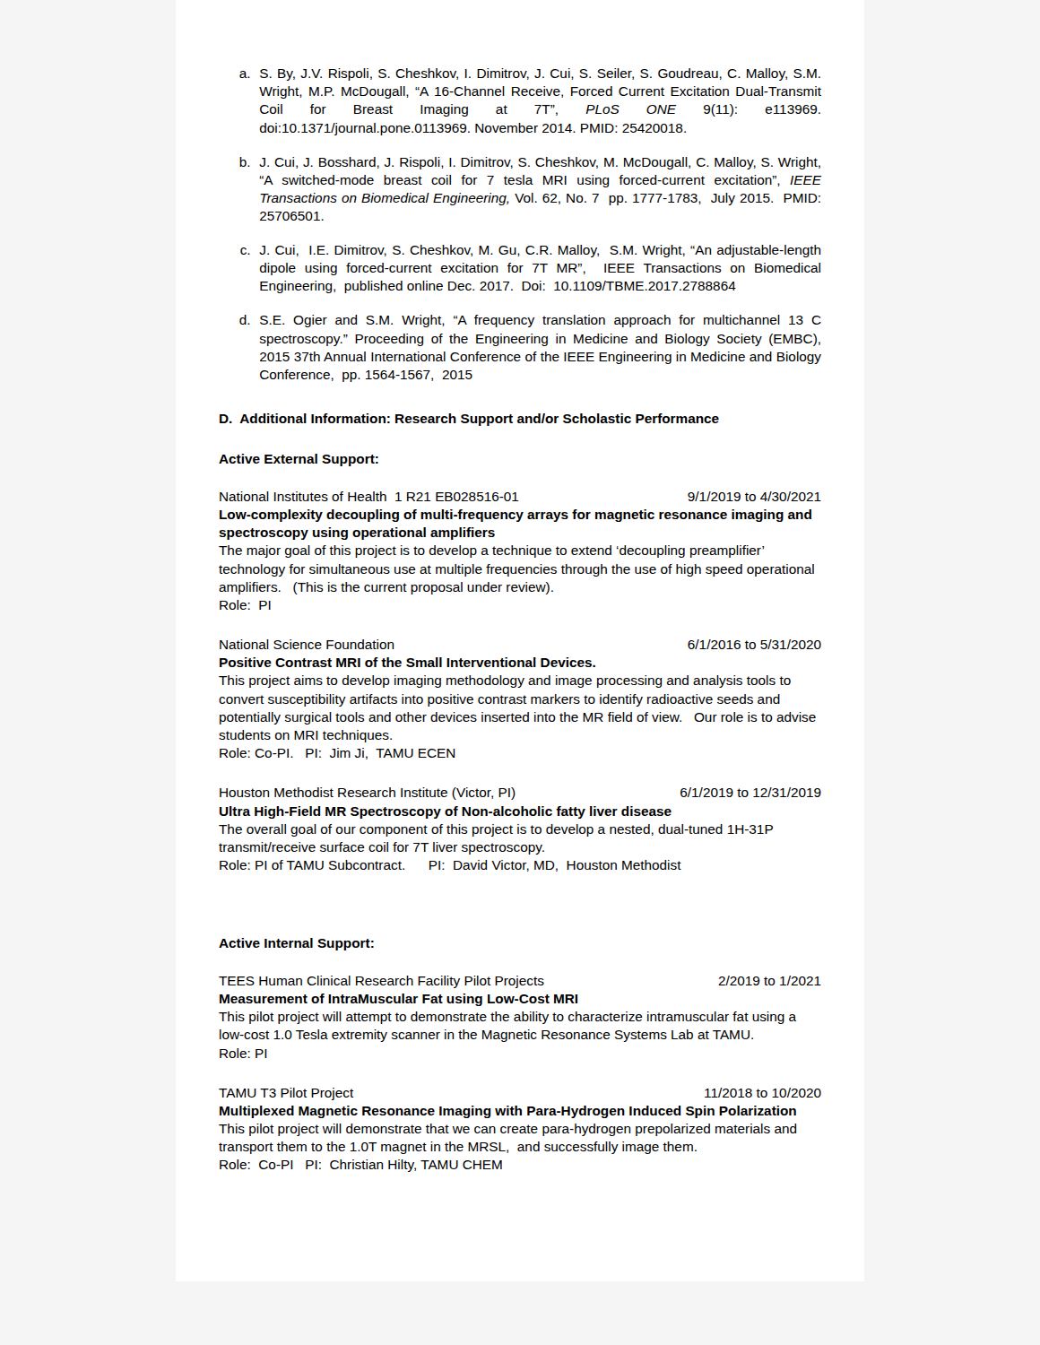S. By, J.V. Rispoli, S. Cheshkov, I. Dimitrov, J. Cui, S. Seiler, S. Goudreau, C. Malloy, S.M. Wright, M.P. McDougall, “A 16-Channel Receive, Forced Current Excitation Dual-Transmit Coil for Breast Imaging at 7T”, PLoS ONE 9(11): e113969. doi:10.1371/journal.pone.0113969. November 2014. PMID: 25420018.
J. Cui, J. Bosshard, J. Rispoli, I. Dimitrov, S. Cheshkov, M. McDougall, C. Malloy, S. Wright, “A switched-mode breast coil for 7 tesla MRI using forced-current excitation”, IEEE Transactions on Biomedical Engineering, Vol. 62, No. 7 pp. 1777-1783, July 2015. PMID: 25706501.
J. Cui, I.E. Dimitrov, S. Cheshkov, M. Gu, C.R. Malloy, S.M. Wright, “An adjustable-length dipole using forced-current excitation for 7T MR”, IEEE Transactions on Biomedical Engineering, published online Dec. 2017. Doi: 10.1109/TBME.2017.2788864
S.E. Ogier and S.M. Wright, “A frequency translation approach for multichannel 13 C spectroscopy.” Proceeding of the Engineering in Medicine and Biology Society (EMBC), 2015 37th Annual International Conference of the IEEE Engineering in Medicine and Biology Conference, pp. 1564-1567, 2015
D. Additional Information: Research Support and/or Scholastic Performance
Active External Support:
National Institutes of Health 1 R21 EB028516-01 9/1/2019 to 4/30/2021
Low-complexity decoupling of multi-frequency arrays for magnetic resonance imaging and spectroscopy using operational amplifiers
The major goal of this project is to develop a technique to extend ‘decoupling preamplifier’ technology for simultaneous use at multiple frequencies through the use of high speed operational amplifiers. (This is the current proposal under review).
Role: PI
National Science Foundation 6/1/2016 to 5/31/2020
Positive Contrast MRI of the Small Interventional Devices.
This project aims to develop imaging methodology and image processing and analysis tools to convert susceptibility artifacts into positive contrast markers to identify radioactive seeds and potentially surgical tools and other devices inserted into the MR field of view. Our role is to advise students on MRI techniques.
Role: Co-PI. PI: Jim Ji, TAMU ECEN
Houston Methodist Research Institute (Victor, PI) 6/1/2019 to 12/31/2019
Ultra High-Field MR Spectroscopy of Non-alcoholic fatty liver disease
The overall goal of our component of this project is to develop a nested, dual-tuned 1H-31P transmit/receive surface coil for 7T liver spectroscopy.
Role: PI of TAMU Subcontract. PI: David Victor, MD, Houston Methodist
Active Internal Support:
TEES Human Clinical Research Facility Pilot Projects 2/2019 to 1/2021
Measurement of IntraMuscular Fat using Low-Cost MRI
This pilot project will attempt to demonstrate the ability to characterize intramuscular fat using a low-cost 1.0 Tesla extremity scanner in the Magnetic Resonance Systems Lab at TAMU.
Role: PI
TAMU T3 Pilot Project 11/2018 to 10/2020
Multiplexed Magnetic Resonance Imaging with Para-Hydrogen Induced Spin Polarization
This pilot project will demonstrate that we can create para-hydrogen prepolarized materials and transport them to the 1.0T magnet in the MRSL, and successfully image them.
Role: Co-PI PI: Christian Hilty, TAMU CHEM